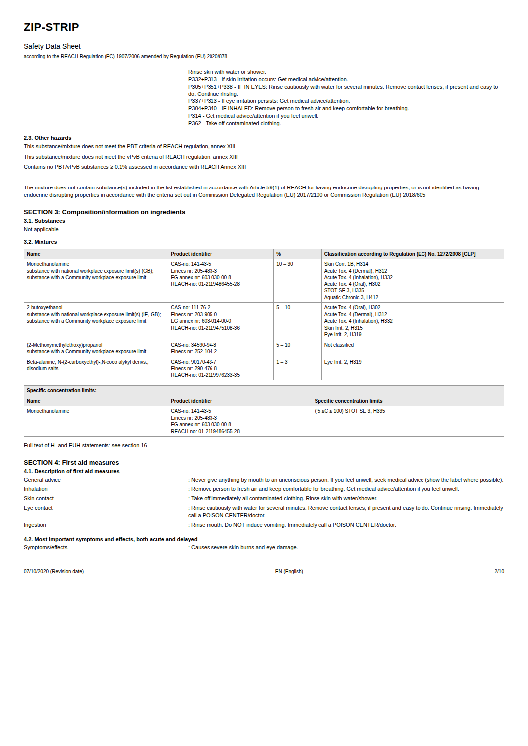ZIP-STRIP
Safety Data Sheet
according to the REACH Regulation (EC) 1907/2006 amended by Regulation (EU) 2020/878
Rinse skin with water or shower.
P332+P313 - If skin irritation occurs: Get medical advice/attention.
P305+P351+P338 - IF IN EYES: Rinse cautiously with water for several minutes. Remove contact lenses, if present and easy to do. Continue rinsing.
P337+P313 - If eye irritation persists: Get medical advice/attention.
P304+P340 - IF INHALED: Remove person to fresh air and keep comfortable for breathing.
P314 - Get medical advice/attention if you feel unwell.
P362 - Take off contaminated clothing.
2.3. Other hazards
This substance/mixture does not meet the PBT criteria of REACH regulation, annex XIII
This substance/mixture does not meet the vPvB criteria of REACH regulation, annex XIII
Contains no PBT/vPvB substances ≥ 0.1% assessed in accordance with REACH Annex XIII
The mixture does not contain substance(s) included in the list established in accordance with Article 59(1) of REACH for having endocrine disrupting properties, or is not identified as having endocrine disrupting properties in accordance with the criteria set out in Commission Delegated Regulation (EU) 2017/2100 or Commission Regulation (EU) 2018/605
SECTION 3: Composition/information on ingredients
3.1. Substances
Not applicable
3.2. Mixtures
| Name | Product identifier | % | Classification according to Regulation (EC) No. 1272/2008 [CLP] |
| --- | --- | --- | --- |
| Monoethanolamine substance with national workplace exposure limit(s) (GB); substance with a Community workplace exposure limit | CAS-no: 141-43-5 Einecs nr: 205-483-3 EG annex nr: 603-030-00-8 REACH-no: 01-2119486455-28 | 10 – 30 | Skin Corr. 1B, H314 Acute Tox. 4 (Dermal), H312 Acute Tox. 4 (Inhalation), H332 Acute Tox. 4 (Oral), H302 STOT SE 3, H335 Aquatic Chronic 3, H412 |
| 2-butoxyethanol substance with national workplace exposure limit(s) (IE, GB); substance with a Community workplace exposure limit | CAS-no: 111-76-2 Einecs nr: 203-905-0 EG annex nr: 603-014-00-0 REACH-no: 01-2119475108-36 | 5 – 10 | Acute Tox. 4 (Oral), H302 Acute Tox. 4 (Dermal), H312 Acute Tox. 4 (Inhalation), H332 Skin Irrit. 2, H315 Eye Irrit. 2, H319 |
| (2-Methoxymethylethoxy)propanol substance with a Community workplace exposure limit | CAS-no: 34590-94-8 Einecs nr: 252-104-2 | 5 – 10 | Not classified |
| Beta-alanine, N-(2-carboxyethyl)-,N-coco alykyl derivs., disodium salts | CAS-no: 90170-43-7 Einecs nr: 290-476-8 REACH-no: 01-2119976233-35 | 1 – 3 | Eye Irrit. 2, H319 |
| Specific concentration limits: |
| --- |
| Name | Product identifier | Specific concentration limits |
| Monoethanolamine | CAS-no: 141-43-5 Einecs nr: 205-483-3 EG annex nr: 603-030-00-8 REACH-no: 01-2119486455-28 | ( 5 ≤C ≤ 100) STOT SE 3, H335 |
Full text of H- and EUH-statements: see section 16
SECTION 4: First aid measures
4.1. Description of first aid measures
| General advice | : Never give anything by mouth to an unconscious person. If you feel unwell, seek medical advice (show the label where possible). |
| Inhalation | : Remove person to fresh air and keep comfortable for breathing. Get medical advice/attention if you feel unwell. |
| Skin contact | : Take off immediately all contaminated clothing. Rinse skin with water/shower. |
| Eye contact | : Rinse cautiously with water for several minutes. Remove contact lenses, if present and easy to do. Continue rinsing. Immediately call a POISON CENTER/doctor. |
| Ingestion | : Rinse mouth. Do NOT induce vomiting. Immediately call a POISON CENTER/doctor. |
4.2. Most important symptoms and effects, both acute and delayed
| Symptoms/effects | : Causes severe skin burns and eye damage. |
07/10/2020 (Revision date) EN (English) 2/10